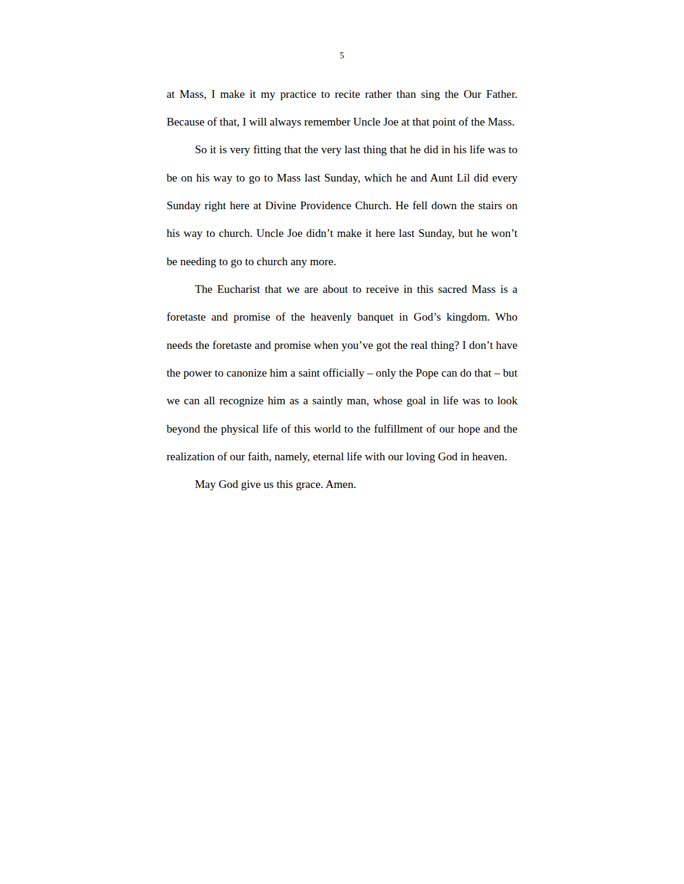5
at Mass, I make it my practice to recite rather than sing the Our Father. Because of that, I will always remember Uncle Joe at that point of the Mass.
So it is very fitting that the very last thing that he did in his life was to be on his way to go to Mass last Sunday, which he and Aunt Lil did every Sunday right here at Divine Providence Church. He fell down the stairs on his way to church. Uncle Joe didn’t make it here last Sunday, but he won’t be needing to go to church any more.
The Eucharist that we are about to receive in this sacred Mass is a foretaste and promise of the heavenly banquet in God’s kingdom. Who needs the foretaste and promise when you’ve got the real thing? I don’t have the power to canonize him a saint officially – only the Pope can do that – but we can all recognize him as a saintly man, whose goal in life was to look beyond the physical life of this world to the fulfillment of our hope and the realization of our faith, namely, eternal life with our loving God in heaven.
May God give us this grace. Amen.